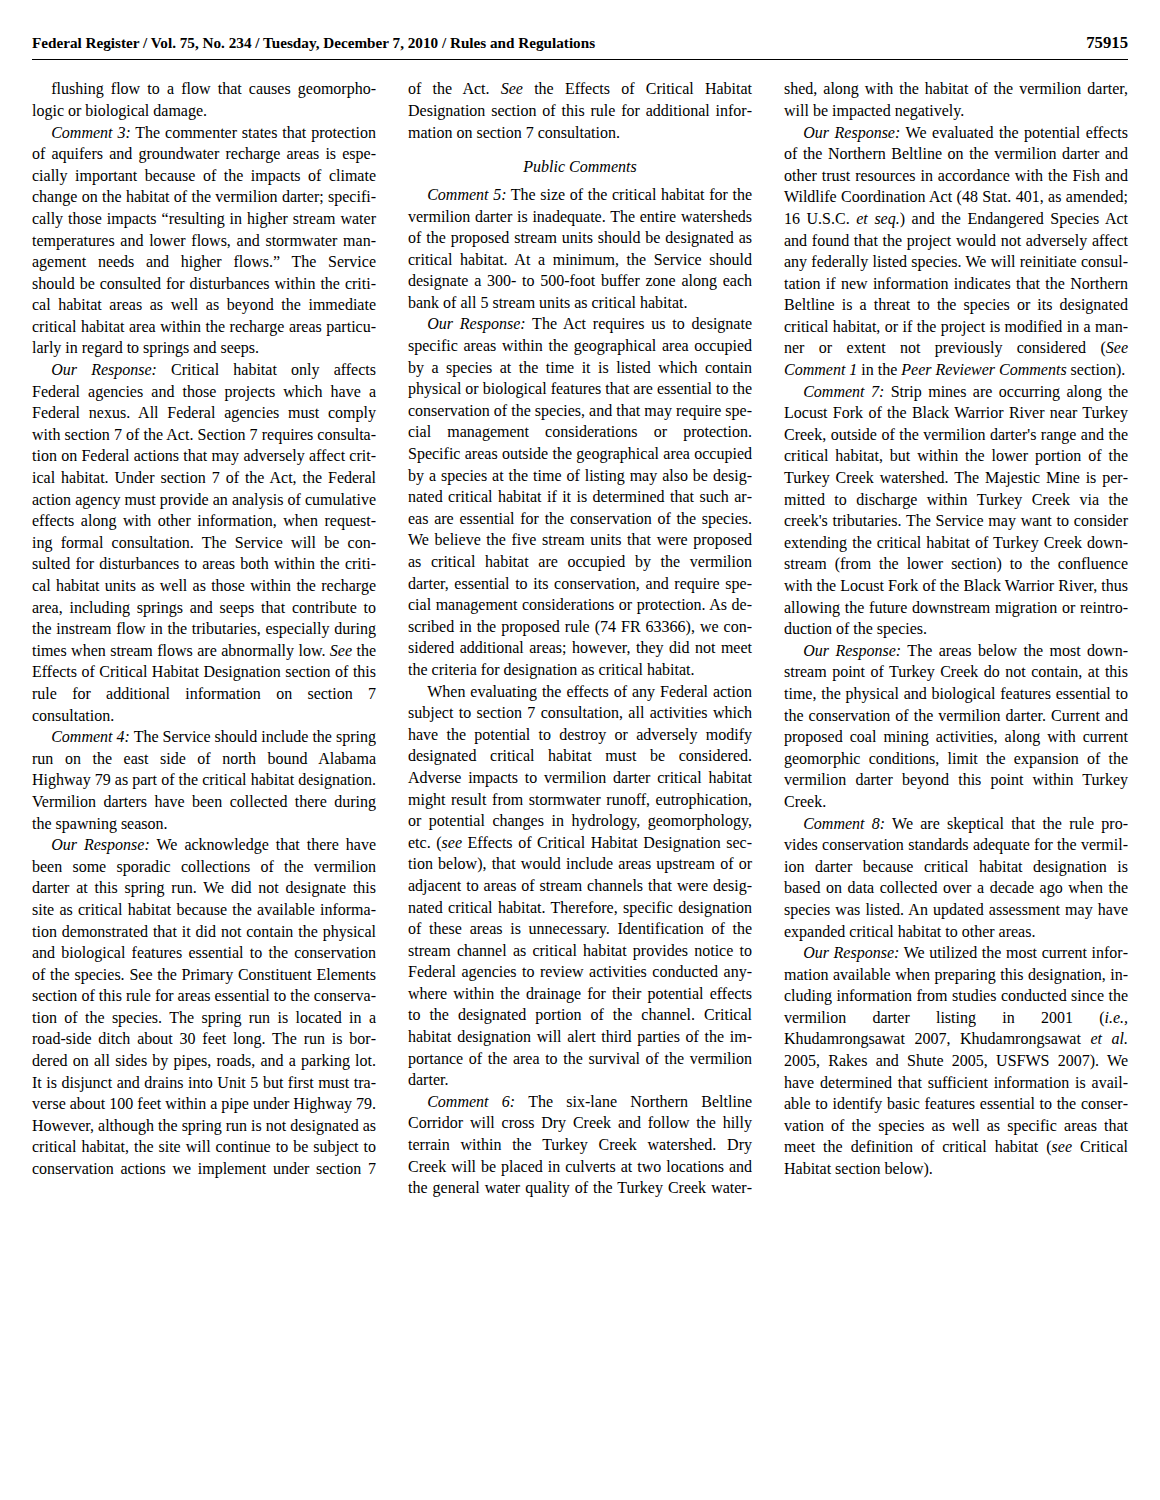Federal Register / Vol. 75, No. 234 / Tuesday, December 7, 2010 / Rules and Regulations 75915
flushing flow to a flow that causes geomorphologic or biological damage.
Comment 3: The commenter states that protection of aquifers and groundwater recharge areas is especially important because of the impacts of climate change on the habitat of the vermilion darter; specifically those impacts “resulting in higher stream water temperatures and lower flows, and stormwater management needs and higher flows.” The Service should be consulted for disturbances within the critical habitat areas as well as beyond the immediate critical habitat area within the recharge areas particularly in regard to springs and seeps.
Our Response: Critical habitat only affects Federal agencies and those projects which have a Federal nexus. All Federal agencies must comply with section 7 of the Act. Section 7 requires consultation on Federal actions that may adversely affect critical habitat. Under section 7 of the Act, the Federal action agency must provide an analysis of cumulative effects along with other information, when requesting formal consultation. The Service will be consulted for disturbances to areas both within the critical habitat units as well as those within the recharge area, including springs and seeps that contribute to the instream flow in the tributaries, especially during times when stream flows are abnormally low. See the Effects of Critical Habitat Designation section of this rule for additional information on section 7 consultation.
Comment 4: The Service should include the spring run on the east side of north bound Alabama Highway 79 as part of the critical habitat designation. Vermilion darters have been collected there during the spawning season.
Our Response: We acknowledge that there have been some sporadic collections of the vermilion darter at this spring run. We did not designate this site as critical habitat because the available information demonstrated that it did not contain the physical and biological features essential to the conservation of the species. See the Primary Constituent Elements section of this rule for areas essential to the conservation of the species. The spring run is located in a road-side ditch about 30 feet long. The run is bordered on all sides by pipes, roads, and a parking lot. It is disjunct and drains into Unit 5 but first must traverse about 100 feet within a pipe under Highway 79. However, although the spring run is not designated as critical habitat, the site will continue to be subject to conservation actions we implement under section 7 of the Act. See the Effects of Critical Habitat Designation section of this rule for additional information on section 7 consultation.
Public Comments
Comment 5: The size of the critical habitat for the vermilion darter is inadequate. The entire watersheds of the proposed stream units should be designated as critical habitat. At a minimum, the Service should designate a 300- to 500-foot buffer zone along each bank of all 5 stream units as critical habitat.
Our Response: The Act requires us to designate specific areas within the geographical area occupied by a species at the time it is listed which contain physical or biological features that are essential to the conservation of the species, and that may require special management considerations or protection. Specific areas outside the geographical area occupied by a species at the time of listing may also be designated critical habitat if it is determined that such areas are essential for the conservation of the species. We believe the five stream units that were proposed as critical habitat are occupied by the vermilion darter, essential to its conservation, and require special management considerations or protection. As described in the proposed rule (74 FR 63366), we considered additional areas; however, they did not meet the criteria for designation as critical habitat.
When evaluating the effects of any Federal action subject to section 7 consultation, all activities which have the potential to destroy or adversely modify designated critical habitat must be considered. Adverse impacts to vermilion darter critical habitat might result from stormwater runoff, eutrophication, or potential changes in hydrology, geomorphology, etc. (see Effects of Critical Habitat Designation section below), that would include areas upstream of or adjacent to areas of stream channels that were designated critical habitat. Therefore, specific designation of these areas is unnecessary. Identification of the stream channel as critical habitat provides notice to Federal agencies to review activities conducted anywhere within the drainage for their potential effects to the designated portion of the channel. Critical habitat designation will alert third parties of the importance of the area to the survival of the vermilion darter.
Comment 6: The six-lane Northern Beltline Corridor will cross Dry Creek and follow the hilly terrain within the Turkey Creek watershed. Dry Creek will be placed in culverts at two locations and the general water quality of the Turkey Creek watershed, along with the habitat of the vermilion darter, will be impacted negatively.
Our Response: We evaluated the potential effects of the Northern Beltline on the vermilion darter and other trust resources in accordance with the Fish and Wildlife Coordination Act (48 Stat. 401, as amended; 16 U.S.C. et seq.) and the Endangered Species Act and found that the project would not adversely affect any federally listed species. We will reinitiate consultation if new information indicates that the Northern Beltline is a threat to the species or its designated critical habitat, or if the project is modified in a manner or extent not previously considered (See Comment 1 in the Peer Reviewer Comments section).
Comment 7: Strip mines are occurring along the Locust Fork of the Black Warrior River near Turkey Creek, outside of the vermilion darter's range and the critical habitat, but within the lower portion of the Turkey Creek watershed. The Majestic Mine is permitted to discharge within Turkey Creek via the creek's tributaries. The Service may want to consider extending the critical habitat of Turkey Creek downstream (from the lower section) to the confluence with the Locust Fork of the Black Warrior River, thus allowing the future downstream migration or reintroduction of the species.
Our Response: The areas below the most downstream point of Turkey Creek do not contain, at this time, the physical and biological features essential to the conservation of the vermilion darter. Current and proposed coal mining activities, along with current geomorphic conditions, limit the expansion of the vermilion darter beyond this point within Turkey Creek.
Comment 8: We are skeptical that the rule provides conservation standards adequate for the vermilion darter because critical habitat designation is based on data collected over a decade ago when the species was listed. An updated assessment may have expanded critical habitat to other areas.
Our Response: We utilized the most current information available when preparing this designation, including information from studies conducted since the vermilion darter listing in 2001 (i.e., Khudamrongsawat 2007, Khudamrongsawat et al. 2005, Rakes and Shute 2005, USFWS 2007). We have determined that sufficient information is available to identify basic features essential to the conservation of the species as well as specific areas that meet the definition of critical habitat (see Critical Habitat section below).